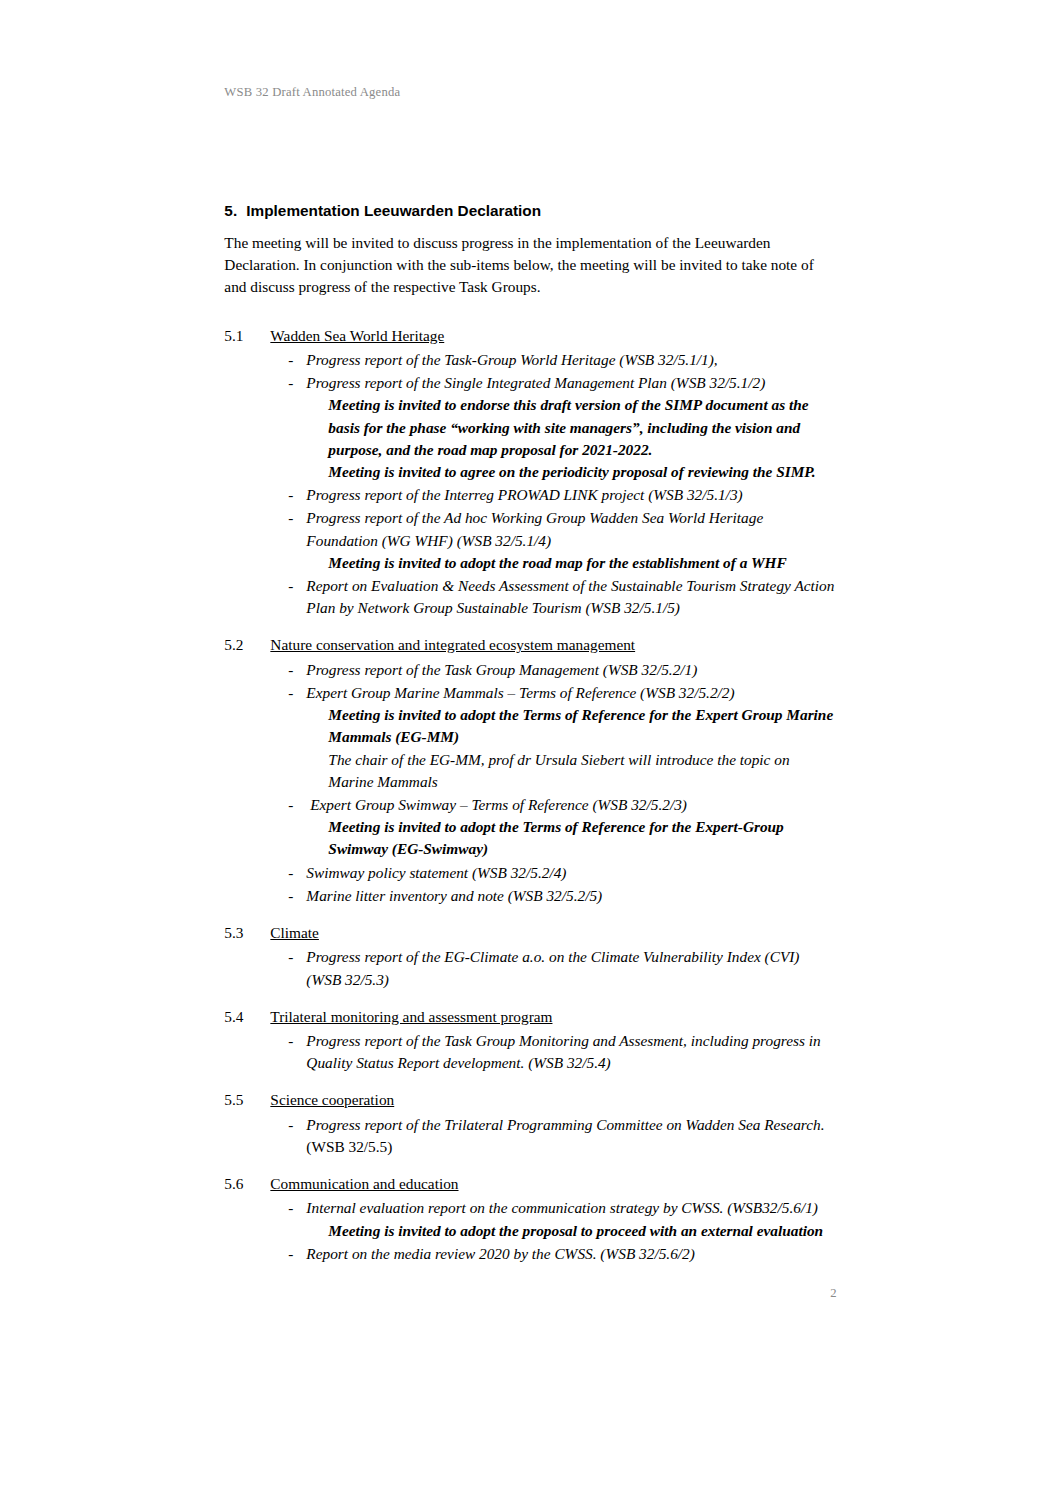WSB 32 Draft Annotated Agenda
5. Implementation Leeuwarden Declaration
The meeting will be invited to discuss progress in the implementation of the Leeuwarden Declaration. In conjunction with the sub-items below, the meeting will be invited to take note of and discuss progress of the respective Task Groups.
5.1
Wadden Sea World Heritage
Progress report of the Task-Group World Heritage (WSB 32/5.1/1),
Progress report of the Single Integrated Management Plan (WSB 32/5.1/2) Meeting is invited to endorse this draft version of the SIMP document as the basis for the phase “working with site managers”, including the vision and purpose, and the road map proposal for 2021-2022. Meeting is invited to agree on the periodicity proposal of reviewing the SIMP.
Progress report of the Interreg PROWAD LINK project (WSB 32/5.1/3)
Progress report of the Ad hoc Working Group Wadden Sea World Heritage Foundation (WG WHF) (WSB 32/5.1/4) Meeting is invited to adopt the road map for the establishment of a WHF
Report on Evaluation & Needs Assessment of the Sustainable Tourism Strategy Action Plan by Network Group Sustainable Tourism (WSB 32/5.1/5)
5.2
Nature conservation and integrated ecosystem management
Progress report of the Task Group Management (WSB 32/5.2/1)
Expert Group Marine Mammals – Terms of Reference (WSB 32/5.2/2) Meeting is invited to adopt the Terms of Reference for the Expert Group Marine Mammals (EG-MM) The chair of the EG-MM, prof dr Ursula Siebert will introduce the topic on Marine Mammals
Expert Group Swimway – Terms of Reference (WSB 32/5.2/3) Meeting is invited to adopt the Terms of Reference for the Expert-Group Swimway (EG-Swimway)
Swimway policy statement (WSB 32/5.2/4)
Marine litter inventory and note (WSB 32/5.2/5)
5.3
Climate
Progress report of the EG-Climate a.o. on the Climate Vulnerability Index (CVI) (WSB 32/5.3)
5.4
Trilateral monitoring and assessment program
Progress report of the Task Group Monitoring and Assesment, including progress in Quality Status Report development. (WSB 32/5.4)
5.5
Science cooperation
Progress report of the Trilateral Programming Committee on Wadden Sea Research. (WSB 32/5.5)
5.6
Communication and education
Internal evaluation report on the communication strategy by CWSS. (WSB32/5.6/1) Meeting is invited to adopt the proposal to proceed with an external evaluation
Report on the media review 2020 by the CWSS. (WSB 32/5.6/2)
2